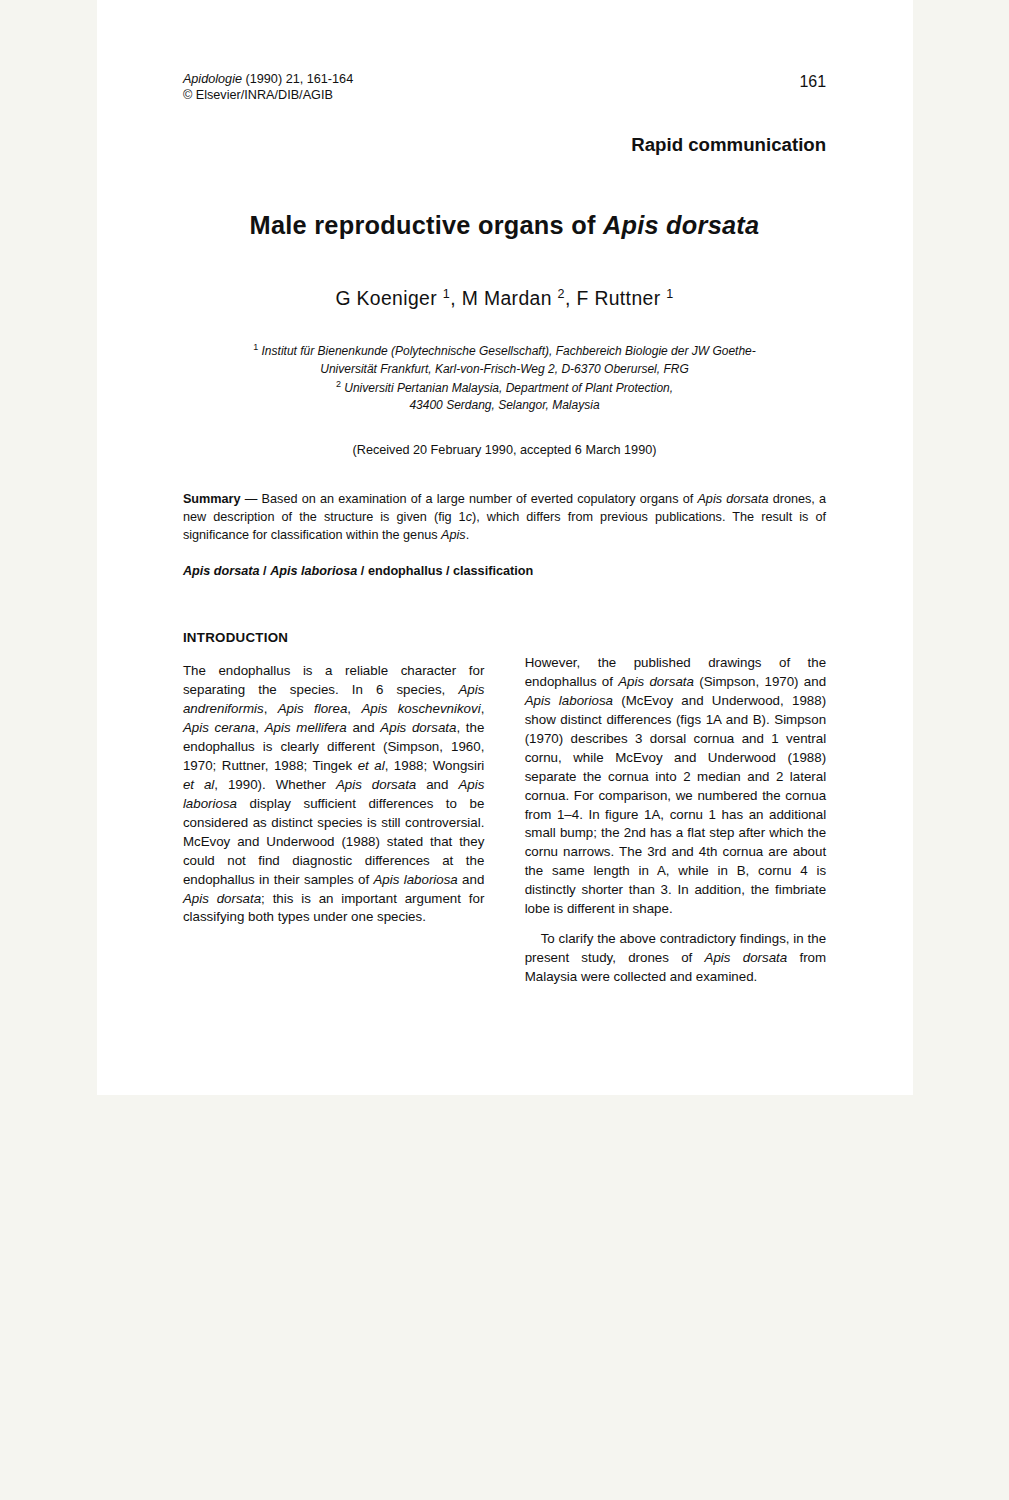Apidologie (1990) 21, 161-164
© Elsevier/INRA/DIB/AGIB
161
Rapid communication
Male reproductive organs of Apis dorsata
G Koeniger 1, M Mardan 2, F Ruttner 1
1 Institut für Bienenkunde (Polytechnische Gesellschaft), Fachbereich Biologie der JW Goethe-
Universität Frankfurt, Karl-von-Frisch-Weg 2, D-6370 Oberursel, FRG
2 Universiti Pertanian Malaysia, Department of Plant Protection,
43400 Serdang, Selangor, Malaysia
(Received 20 February 1990, accepted 6 March 1990)
Summary — Based on an examination of a large number of everted copulatory organs of Apis dorsata drones, a new description of the structure is given (fig 1c), which differs from previous publications. The result is of significance for classification within the genus Apis.
Apis dorsata / Apis laboriosa / endophallus / classification
INTRODUCTION
The endophallus is a reliable character for separating the species. In 6 species, Apis andreniformis, Apis florea, Apis koschevnikovi, Apis cerana, Apis mellifera and Apis dorsata, the endophallus is clearly different (Simpson, 1960, 1970; Ruttner, 1988; Tingek et al, 1988; Wongsiri et al, 1990). Whether Apis dorsata and Apis laboriosa display sufficient differences to be considered as distinct species is still controversial. McEvoy and Underwood (1988) stated that they could not find diagnostic differences at the endophallus in their samples of Apis laboriosa and Apis dorsata; this is an important argument for classifying both types under one species.
However, the published drawings of the endophallus of Apis dorsata (Simpson, 1970) and Apis laboriosa (McEvoy and Underwood, 1988) show distinct differences (figs 1A and B). Simpson (1970) describes 3 dorsal cornua and 1 ventral cornu, while McEvoy and Underwood (1988) separate the cornua into 2 median and 2 lateral cornua. For comparison, we numbered the cornua from 1–4. In figure 1A, cornu 1 has an additional small bump; the 2nd has a flat step after which the cornu narrows. The 3rd and 4th cornua are about the same length in A, while in B, cornu 4 is distinctly shorter than 3. In addition, the fimbriate lobe is different in shape.
To clarify the above contradictory findings, in the present study, drones of Apis dorsata from Malaysia were collected and examined.